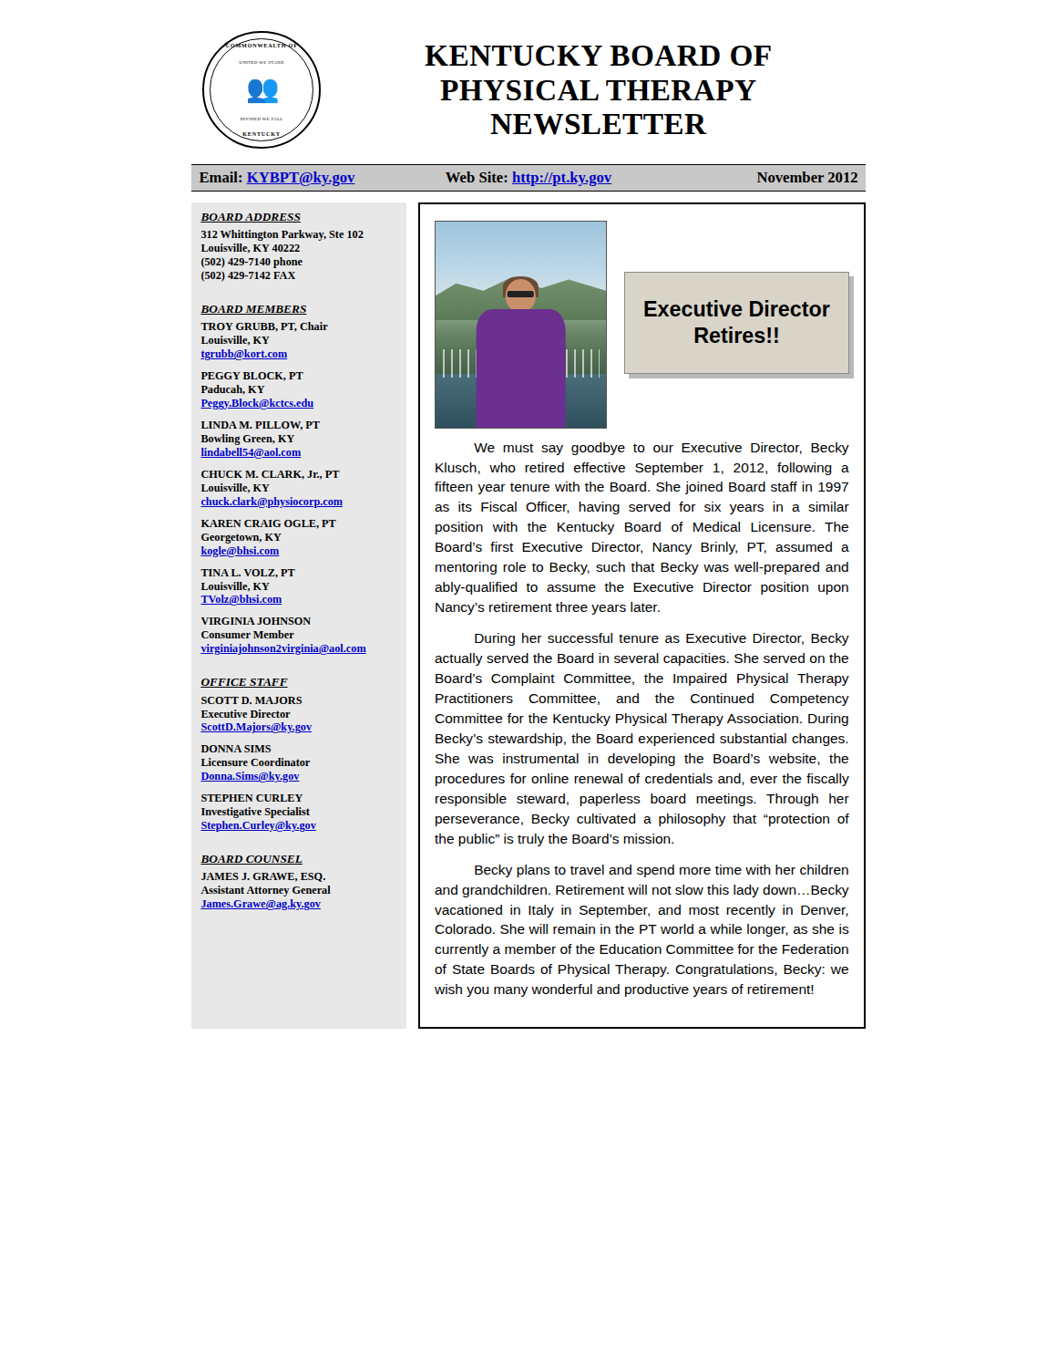Commonwealth of
United We Stand
👥
Divided We Fall
Kentucky
KENTUCKY BOARD OF
PHYSICAL THERAPY NEWSLETTER
Email: KYBPT@ky.gov
Web Site: http://pt.ky.gov
November 2012
BOARD ADDRESS
312 Whittington Parkway, Ste 102 Louisville, KY 40222 (502) 429-7140 phone (502) 429-7142 FAX
BOARD MEMBERS
TROY GRUBB, PT, Chair Louisville, KY tgrubb@kort.com
PEGGY BLOCK, PT Paducah, KY Peggy.Block@kctcs.edu
LINDA M. PILLOW, PT Bowling Green, KY lindabell54@aol.com
CHUCK M. CLARK, Jr., PT Louisville, KY chuck.clark@physiocorp.com
KAREN CRAIG OGLE, PT Georgetown, KY kogle@bhsi.com
TINA L. VOLZ, PT Louisville, KY TVolz@bhsi.com
VIRGINIA JOHNSON Consumer Member virginiajohnson2virginia@aol.com
OFFICE STAFF
SCOTT D. MAJORS Executive Director ScottD.Majors@ky.gov
DONNA SIMS Licensure Coordinator Donna.Sims@ky.gov
STEPHEN CURLEY Investigative Specialist Stephen.Curley@ky.gov
BOARD COUNSEL
JAMES J. GRAWE, ESQ. Assistant Attorney General James.Grawe@ag.ky.gov
Executive Director
Retires!!
We must say goodbye to our Executive Director, Becky Klusch, who retired effective September 1, 2012, following a fifteen year tenure with the Board. She joined Board staff in 1997 as its Fiscal Officer, having served for six years in a similar position with the Kentucky Board of Medical Licensure. The Board’s first Executive Director, Nancy Brinly, PT, assumed a mentoring role to Becky, such that Becky was well-prepared and ably-qualified to assume the Executive Director position upon Nancy’s retirement three years later.
During her successful tenure as Executive Director, Becky actually served the Board in several capacities. She served on the Board’s Complaint Committee, the Impaired Physical Therapy Practitioners Committee, and the Continued Competency Committee for the Kentucky Physical Therapy Association. During Becky’s stewardship, the Board experienced substantial changes. She was instrumental in developing the Board’s website, the procedures for online renewal of credentials and, ever the fiscally responsible steward, paperless board meetings. Through her perseverance, Becky cultivated a philosophy that “protection of the public” is truly the Board’s mission.
Becky plans to travel and spend more time with her children and grandchildren. Retirement will not slow this lady down…Becky vacationed in Italy in September, and most recently in Denver, Colorado. She will remain in the PT world a while longer, as she is currently a member of the Education Committee for the Federation of State Boards of Physical Therapy. Congratulations, Becky: we wish you many wonderful and productive years of retirement!